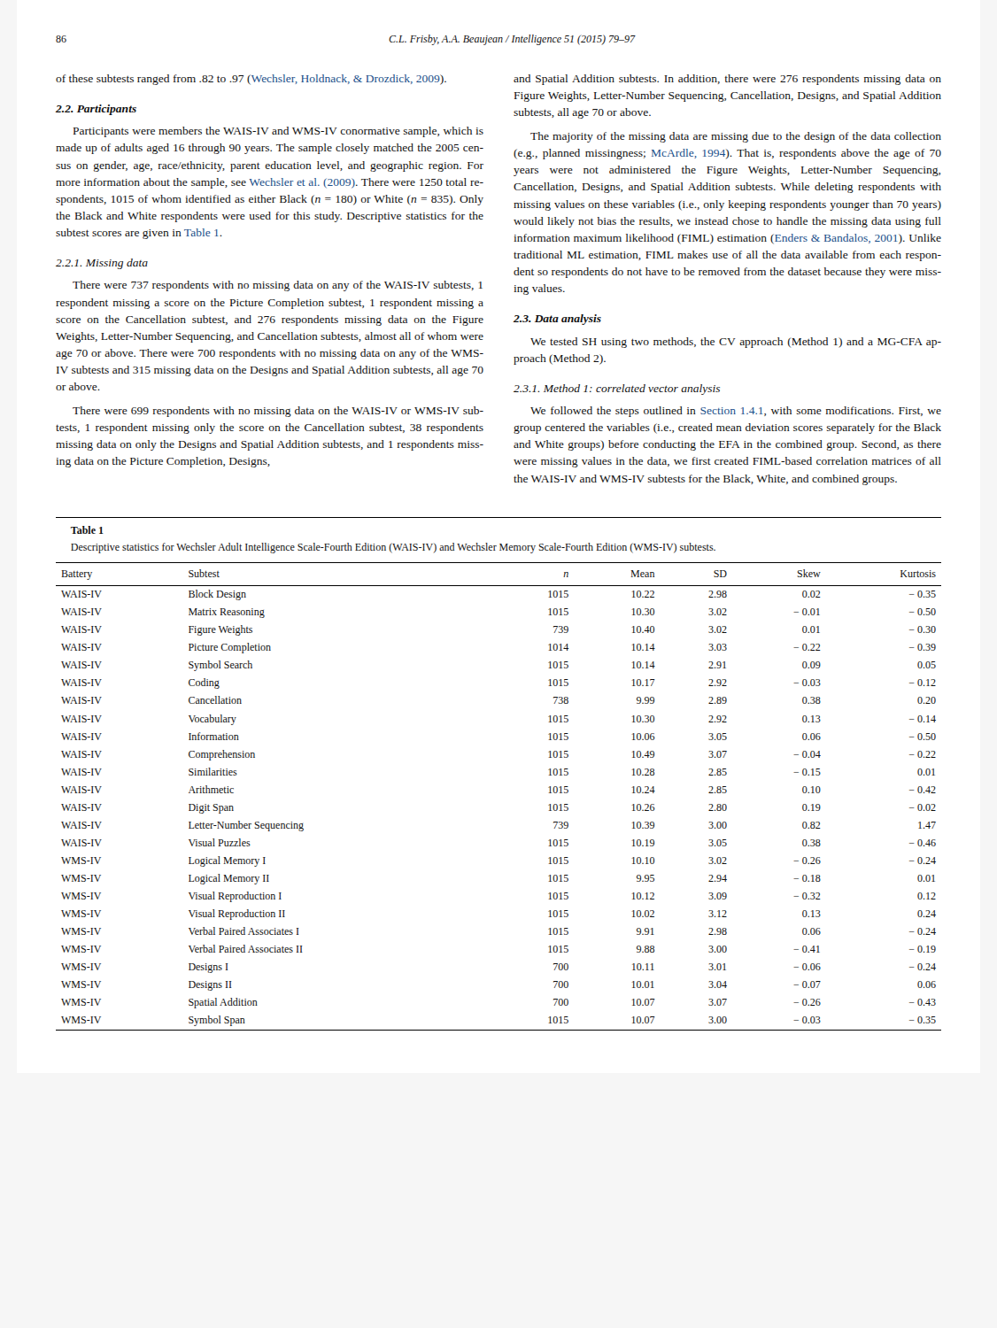86 C.L. Frisby, A.A. Beaujean / Intelligence 51 (2015) 79–97
of these subtests ranged from .82 to .97 (Wechsler, Holdnack, & Drozdick, 2009).
2.2. Participants
Participants were members the WAIS-IV and WMS-IV conormative sample, which is made up of adults aged 16 through 90 years. The sample closely matched the 2005 census on gender, age, race/ethnicity, parent education level, and geographic region. For more information about the sample, see Wechsler et al. (2009). There were 1250 total respondents, 1015 of whom identified as either Black (n = 180) or White (n = 835). Only the Black and White respondents were used for this study. Descriptive statistics for the subtest scores are given in Table 1.
2.2.1. Missing data
There were 737 respondents with no missing data on any of the WAIS-IV subtests, 1 respondent missing a score on the Picture Completion subtest, 1 respondent missing a score on the Cancellation subtest, and 276 respondents missing data on the Figure Weights, Letter-Number Sequencing, and Cancellation subtests, almost all of whom were age 70 or above. There were 700 respondents with no missing data on any of the WMS-IV subtests and 315 missing data on the Designs and Spatial Addition subtests, all age 70 or above.
There were 699 respondents with no missing data on the WAIS-IV or WMS-IV subtests, 1 respondent missing only the score on the Cancellation subtest, 38 respondents missing data on only the Designs and Spatial Addition subtests, and 1 respondents missing data on the Picture Completion, Designs,
and Spatial Addition subtests. In addition, there were 276 respondents missing data on Figure Weights, Letter-Number Sequencing, Cancellation, Designs, and Spatial Addition subtests, all age 70 or above.
The majority of the missing data are missing due to the design of the data collection (e.g., planned missingness; McArdle, 1994). That is, respondents above the age of 70 years were not administered the Figure Weights, Letter-Number Sequencing, Cancellation, Designs, and Spatial Addition subtests. While deleting respondents with missing values on these variables (i.e., only keeping respondents younger than 70 years) would likely not bias the results, we instead chose to handle the missing data using full information maximum likelihood (FIML) estimation (Enders & Bandalos, 2001). Unlike traditional ML estimation, FIML makes use of all the data available from each respondent so respondents do not have to be removed from the dataset because they were missing values.
2.3. Data analysis
We tested SH using two methods, the CV approach (Method 1) and a MG-CFA approach (Method 2).
2.3.1. Method 1: correlated vector analysis
We followed the steps outlined in Section 1.4.1, with some modifications. First, we group centered the variables (i.e., created mean deviation scores separately for the Black and White groups) before conducting the EFA in the combined group. Second, as there were missing values in the data, we first created FIML-based correlation matrices of all the WAIS-IV and WMS-IV subtests for the Black, White, and combined groups.
Table 1
Descriptive statistics for Wechsler Adult Intelligence Scale-Fourth Edition (WAIS-IV) and Wechsler Memory Scale-Fourth Edition (WMS-IV) subtests.
| Battery | Subtest | n | Mean | SD | Skew | Kurtosis |
| --- | --- | --- | --- | --- | --- | --- |
| WAIS-IV | Block Design | 1015 | 10.22 | 2.98 | 0.02 | − 0.35 |
| WAIS-IV | Matrix Reasoning | 1015 | 10.30 | 3.02 | − 0.01 | − 0.50 |
| WAIS-IV | Figure Weights | 739 | 10.40 | 3.02 | 0.01 | − 0.30 |
| WAIS-IV | Picture Completion | 1014 | 10.14 | 3.03 | − 0.22 | − 0.39 |
| WAIS-IV | Symbol Search | 1015 | 10.14 | 2.91 | 0.09 | 0.05 |
| WAIS-IV | Coding | 1015 | 10.17 | 2.92 | − 0.03 | − 0.12 |
| WAIS-IV | Cancellation | 738 | 9.99 | 2.89 | 0.38 | 0.20 |
| WAIS-IV | Vocabulary | 1015 | 10.30 | 2.92 | 0.13 | − 0.14 |
| WAIS-IV | Information | 1015 | 10.06 | 3.05 | 0.06 | − 0.50 |
| WAIS-IV | Comprehension | 1015 | 10.49 | 3.07 | − 0.04 | − 0.22 |
| WAIS-IV | Similarities | 1015 | 10.28 | 2.85 | − 0.15 | 0.01 |
| WAIS-IV | Arithmetic | 1015 | 10.24 | 2.85 | 0.10 | − 0.42 |
| WAIS-IV | Digit Span | 1015 | 10.26 | 2.80 | 0.19 | − 0.02 |
| WAIS-IV | Letter-Number Sequencing | 739 | 10.39 | 3.00 | 0.82 | 1.47 |
| WAIS-IV | Visual Puzzles | 1015 | 10.19 | 3.05 | 0.38 | − 0.46 |
| WMS-IV | Logical Memory I | 1015 | 10.10 | 3.02 | − 0.26 | − 0.24 |
| WMS-IV | Logical Memory II | 1015 | 9.95 | 2.94 | − 0.18 | 0.01 |
| WMS-IV | Visual Reproduction I | 1015 | 10.12 | 3.09 | − 0.32 | 0.12 |
| WMS-IV | Visual Reproduction II | 1015 | 10.02 | 3.12 | 0.13 | 0.24 |
| WMS-IV | Verbal Paired Associates I | 1015 | 9.91 | 2.98 | 0.06 | − 0.24 |
| WMS-IV | Verbal Paired Associates II | 1015 | 9.88 | 3.00 | − 0.41 | − 0.19 |
| WMS-IV | Designs I | 700 | 10.11 | 3.01 | − 0.06 | − 0.24 |
| WMS-IV | Designs II | 700 | 10.01 | 3.04 | − 0.07 | 0.06 |
| WMS-IV | Spatial Addition | 700 | 10.07 | 3.07 | − 0.26 | − 0.43 |
| WMS-IV | Symbol Span | 1015 | 10.07 | 3.00 | − 0.03 | − 0.35 |